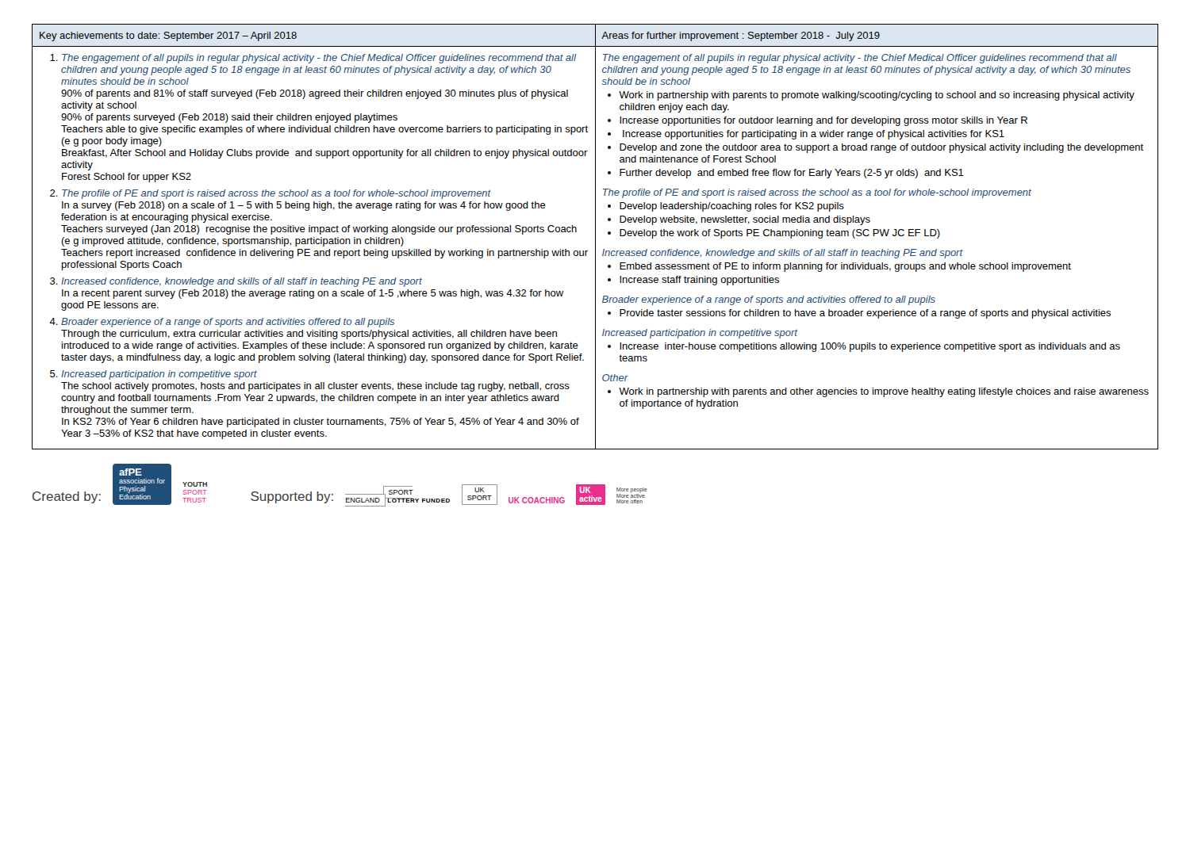| Key achievements to date: September 2017 – April 2018 | Areas for further improvement : September 2018 - July 2019 |
| --- | --- |
| The engagement of all pupils in regular physical activity - the Chief Medical Officer guidelines recommend that all children and young people aged 5 to 18 engage in at least 60 minutes of physical activity a day, of which 30 minutes should be in school 90% of parents and 81% of staff surveyed (Feb 2018) agreed their children enjoyed 30 minutes plus of physical activity at school 90% of parents surveyed (Feb 2018) said their children enjoyed playtimes Teachers able to give specific examples of where individual children have overcome barriers to participating in sport (e g poor body image) Breakfast, After School and Holiday Clubs provide and support opportunity for all children to enjoy physical outdoor activity Forest School for upper KS2 The profile of PE and sport is raised across the school as a tool for whole-school improvement In a survey (Feb 2018) on a scale of 1 – 5 with 5 being high, the average rating for was 4 for how good the federation is at encouraging physical exercise. Teachers surveyed (Jan 2018) recognise the positive impact of working alongside our professional Sports Coach (e g improved attitude, confidence, sportsmanship, participation in children) Teachers report increased confidence in delivering PE and report being upskilled by working in partnership with our professional Sports Coach Increased confidence, knowledge and skills of all staff in teaching PE and sport In a recent parent survey (Feb 2018) the average rating on a scale of 1-5 ,where 5 was high, was 4.32 for how good PE lessons are. Broader experience of a range of sports and activities offered to all pupils Through the curriculum, extra curricular activities and visiting sports/physical activities, all children have been introduced to a wide range of activities. Examples of these include: A sponsored run organized by children, karate taster days, a mindfulness day, a logic and problem solving (lateral thinking) day, sponsored dance for Sport Relief. Increased participation in competitive sport The school actively promotes, hosts and participates in all cluster events, these include tag rugby, netball, cross country and football tournaments .From Year 2 upwards, the children compete in an inter year athletics award throughout the summer term. In KS2 73% of Year 6 children have participated in cluster tournaments, 75% of Year 5, 45% of Year 4 and 30% of Year 3 –53% of KS2 that have competed in cluster events. | The engagement of all pupils in regular physical activity - the Chief Medical Officer guidelines recommend that all children and young people aged 5 to 18 engage in at least 60 minutes of physical activity a day, of which 30 minutes should be in school Work in partnership with parents to promote walking/scooting/cycling to school and so increasing physical activity children enjoy each day. Increase opportunities for outdoor learning and for developing gross motor skills in Year R Increase opportunities for participating in a wider range of physical activities for KS1 Develop and zone the outdoor area to support a broad range of outdoor physical activity including the development and maintenance of Forest School Further develop and embed free flow for Early Years (2-5 yr olds) and KS1 The profile of PE and sport is raised across the school as a tool for whole-school improvement Develop leadership/coaching roles for KS2 pupils Develop website, newsletter, social media and displays Develop the work of Sports PE Championing team (SC PW JC EF LD) Increased confidence, knowledge and skills of all staff in teaching PE and sport Embed assessment of PE to inform planning for individuals, groups and whole school improvement Increase staff training opportunities Broader experience of a range of sports and activities offered to all pupils Provide taster sessions for children to have a broader experience of a range of sports and physical activities Increased participation in competitive sport Increase inter-house competitions allowing 100% pupils to experience competitive sport as individuals and as teams Other Work in partnership with parents and other agencies to improve healthy eating lifestyle choices and raise awareness of importance of hydration |
Created by: afPEassociation for
Physical
Education YOUTHSPORT
TRUST Supported by: SPORT
ENGLAND LOTTERY FUNDED UK
SPORT UK COACHING UK
active More people
More active
More often